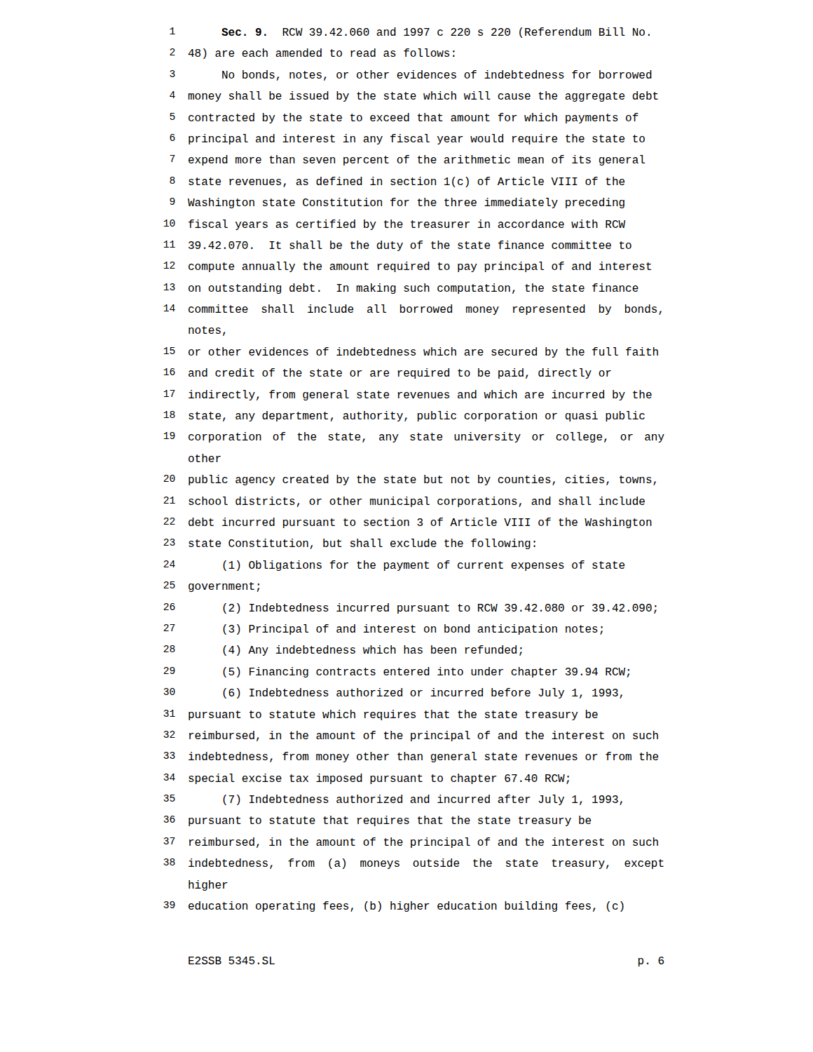Sec. 9. RCW 39.42.060 and 1997 c 220 s 220 (Referendum Bill No.
48) are each amended to read as follows:
No bonds, notes, or other evidences of indebtedness for borrowed
money shall be issued by the state which will cause the aggregate debt
contracted by the state to exceed that amount for which payments of
principal and interest in any fiscal year would require the state to
expend more than seven percent of the arithmetic mean of its general
state revenues, as defined in section 1(c) of Article VIII of the
Washington state Constitution for the three immediately preceding
fiscal years as certified by the treasurer in accordance with RCW
39.42.070. It shall be the duty of the state finance committee to
compute annually the amount required to pay principal of and interest
on outstanding debt. In making such computation, the state finance
committee shall include all borrowed money represented by bonds, notes,
or other evidences of indebtedness which are secured by the full faith
and credit of the state or are required to be paid, directly or
indirectly, from general state revenues and which are incurred by the
state, any department, authority, public corporation or quasi public
corporation of the state, any state university or college, or any other
public agency created by the state but not by counties, cities, towns,
school districts, or other municipal corporations, and shall include
debt incurred pursuant to section 3 of Article VIII of the Washington
state Constitution, but shall exclude the following:
(1) Obligations for the payment of current expenses of state
government;
(2) Indebtedness incurred pursuant to RCW 39.42.080 or 39.42.090;
(3) Principal of and interest on bond anticipation notes;
(4) Any indebtedness which has been refunded;
(5) Financing contracts entered into under chapter 39.94 RCW;
(6) Indebtedness authorized or incurred before July 1, 1993,
pursuant to statute which requires that the state treasury be
reimbursed, in the amount of the principal of and the interest on such
indebtedness, from money other than general state revenues or from the
special excise tax imposed pursuant to chapter 67.40 RCW;
(7) Indebtedness authorized and incurred after July 1, 1993,
pursuant to statute that requires that the state treasury be
reimbursed, in the amount of the principal of and the interest on such
indebtedness, from (a) moneys outside the state treasury, except higher
education operating fees, (b) higher education building fees, (c)
E2SSB 5345.SL p. 6